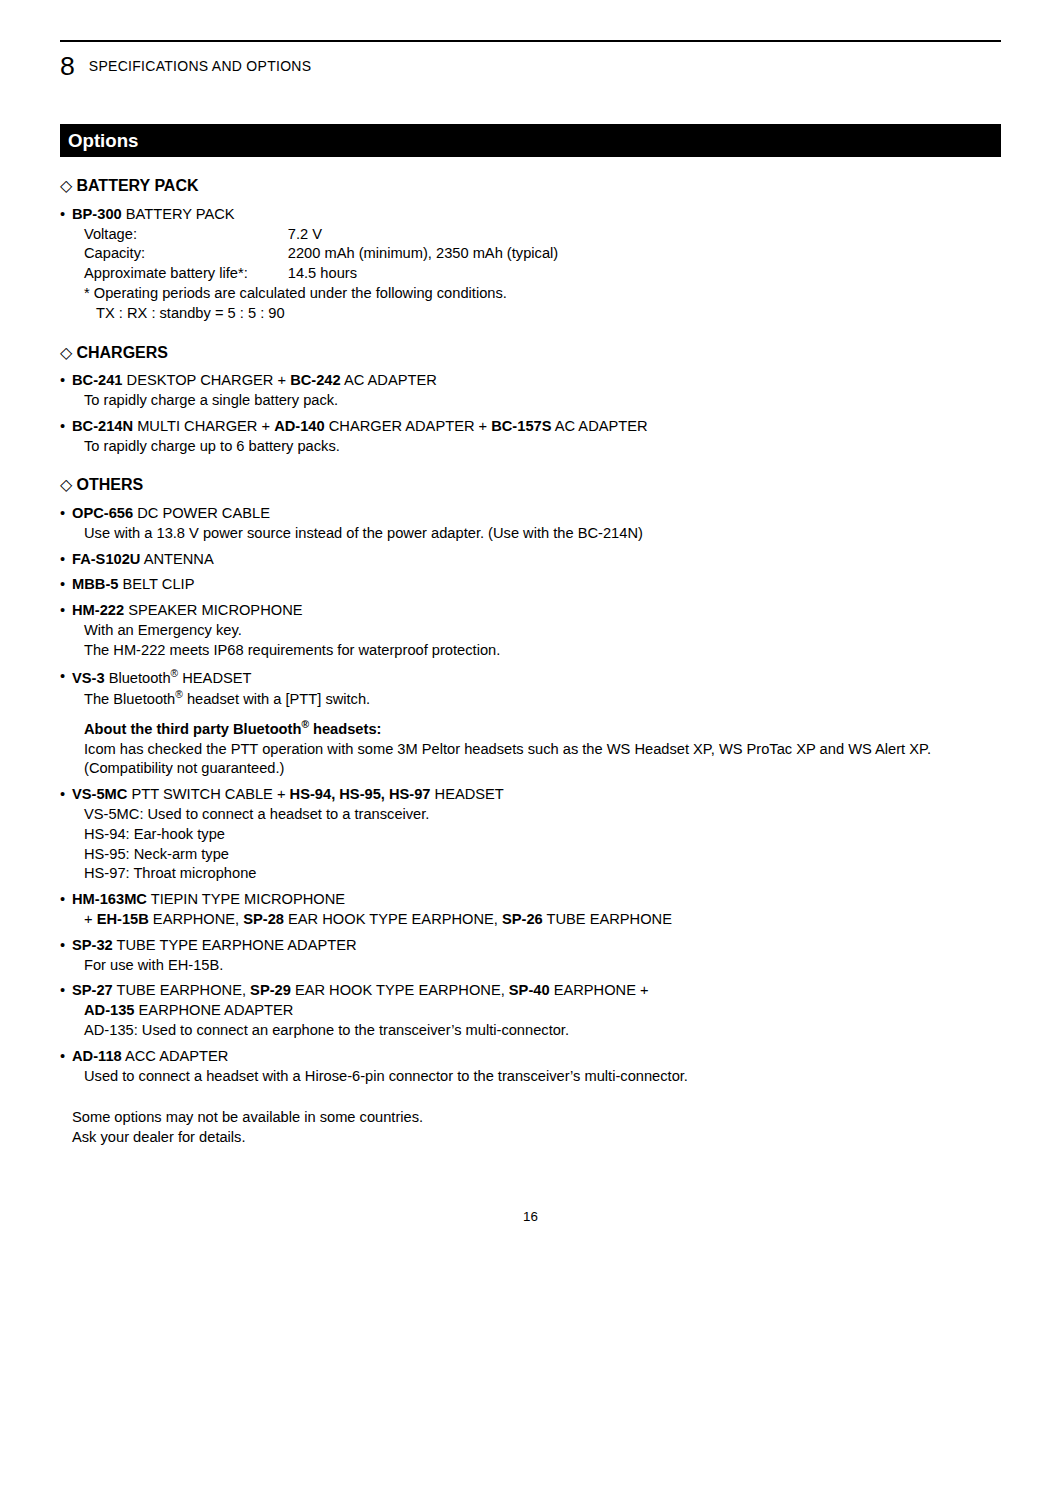8 SPECIFICATIONS AND OPTIONS
Options
◇ BATTERY PACK
BP-300 BATTERY PACK
| Voltage: | 7.2 V |
| Capacity: | 2200 mAh (minimum), 2350 mAh (typical) |
| Approximate battery life*: | 14.5 hours |
* Operating periods are calculated under the following conditions.
TX : RX : standby = 5 : 5 : 90
◇ CHARGERS
BC-241 DESKTOP CHARGER + BC-242 AC ADAPTER
To rapidly charge a single battery pack.
BC-214N MULTI CHARGER + AD-140 CHARGER ADAPTER + BC-157S AC ADAPTER
To rapidly charge up to 6 battery packs.
◇ OTHERS
OPC-656 DC POWER CABLE
Use with a 13.8 V power source instead of the power adapter. (Use with the BC-214N)
FA-S102U ANTENNA
MBB-5 BELT CLIP
HM-222 SPEAKER MICROPHONE
With an Emergency key.
The HM-222 meets IP68 requirements for waterproof protection.
VS-3 Bluetooth® HEADSET
The Bluetooth® headset with a [PTT] switch.
About the third party Bluetooth® headsets:
Icom has checked the PTT operation with some 3M Peltor headsets such as the WS Headset XP, WS ProTac XP and WS Alert XP. (Compatibility not guaranteed.)
VS-5MC PTT SWITCH CABLE + HS-94, HS-95, HS-97 HEADSET
VS-5MC: Used to connect a headset to a transceiver.
HS-94: Ear-hook type
HS-95: Neck-arm type
HS-97: Throat microphone
HM-163MC TIEPIN TYPE MICROPHONE
+ EH-15B EARPHONE, SP-28 EAR HOOK TYPE EARPHONE, SP-26 TUBE EARPHONE
SP-32 TUBE TYPE EARPHONE ADAPTER
For use with EH-15B.
SP-27 TUBE EARPHONE, SP-29 EAR HOOK TYPE EARPHONE, SP-40 EARPHONE +
AD-135 EARPHONE ADAPTER
AD-135: Used to connect an earphone to the transceiver’s multi-connector.
AD-118 ACC ADAPTER
Used to connect a headset with a Hirose-6-pin connector to the transceiver’s multi-connector.
Some options may not be available in some countries.
Ask your dealer for details.
16